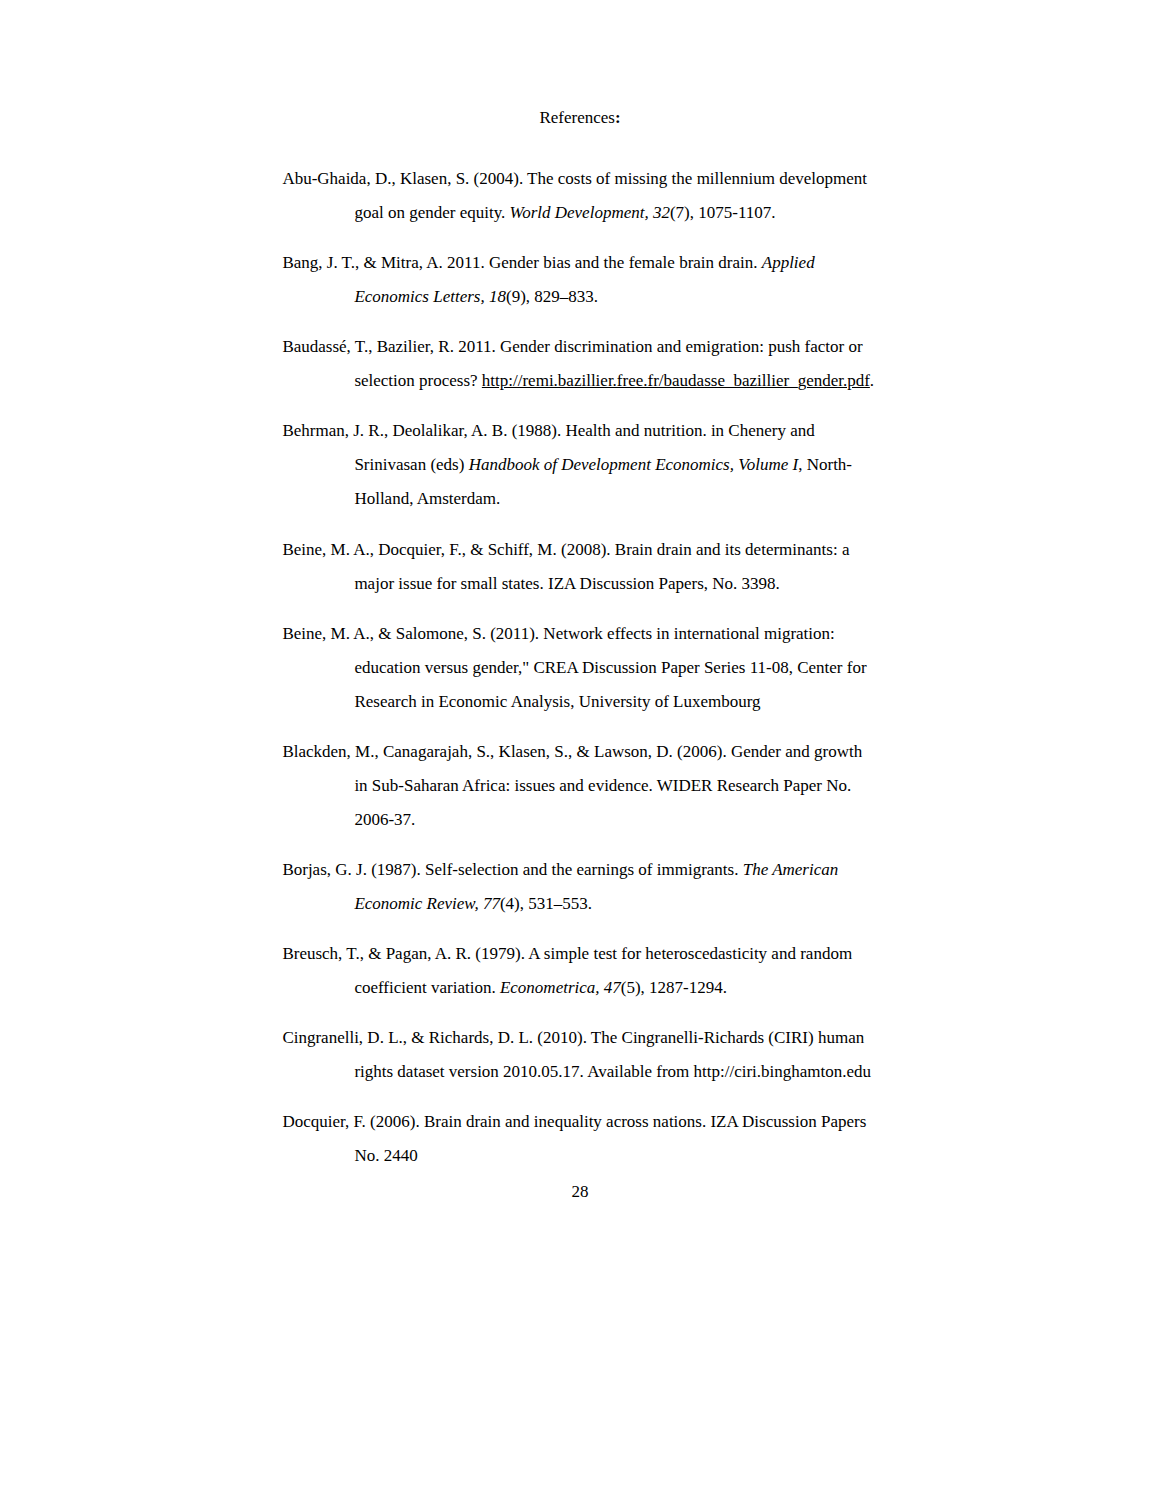References:
Abu-Ghaida, D., Klasen, S. (2004). The costs of missing the millennium development goal on gender equity. World Development, 32(7), 1075-1107.
Bang, J. T., & Mitra, A. 2011. Gender bias and the female brain drain. Applied Economics Letters, 18(9), 829–833.
Baudassé, T., Bazilier, R. 2011. Gender discrimination and emigration: push factor or selection process? http://remi.bazillier.free.fr/baudasse_bazillier_gender.pdf.
Behrman, J. R., Deolalikar, A. B. (1988). Health and nutrition. in Chenery and Srinivasan (eds) Handbook of Development Economics, Volume I, North-Holland, Amsterdam.
Beine, M. A., Docquier, F., & Schiff, M. (2008). Brain drain and its determinants: a major issue for small states. IZA Discussion Papers, No. 3398.
Beine, M. A., & Salomone, S. (2011). Network effects in international migration: education versus gender," CREA Discussion Paper Series 11-08, Center for Research in Economic Analysis, University of Luxembourg
Blackden, M., Canagarajah, S., Klasen, S., & Lawson, D. (2006). Gender and growth in Sub-Saharan Africa: issues and evidence. WIDER Research Paper No. 2006-37.
Borjas, G. J. (1987). Self-selection and the earnings of immigrants. The American Economic Review, 77(4), 531–553.
Breusch, T., & Pagan, A. R. (1979). A simple test for heteroscedasticity and random coefficient variation. Econometrica, 47(5), 1287-1294.
Cingranelli, D. L., & Richards, D. L. (2010). The Cingranelli-Richards (CIRI) human rights dataset version 2010.05.17. Available from http://ciri.binghamton.edu
Docquier, F. (2006). Brain drain and inequality across nations. IZA Discussion Papers No. 2440
28